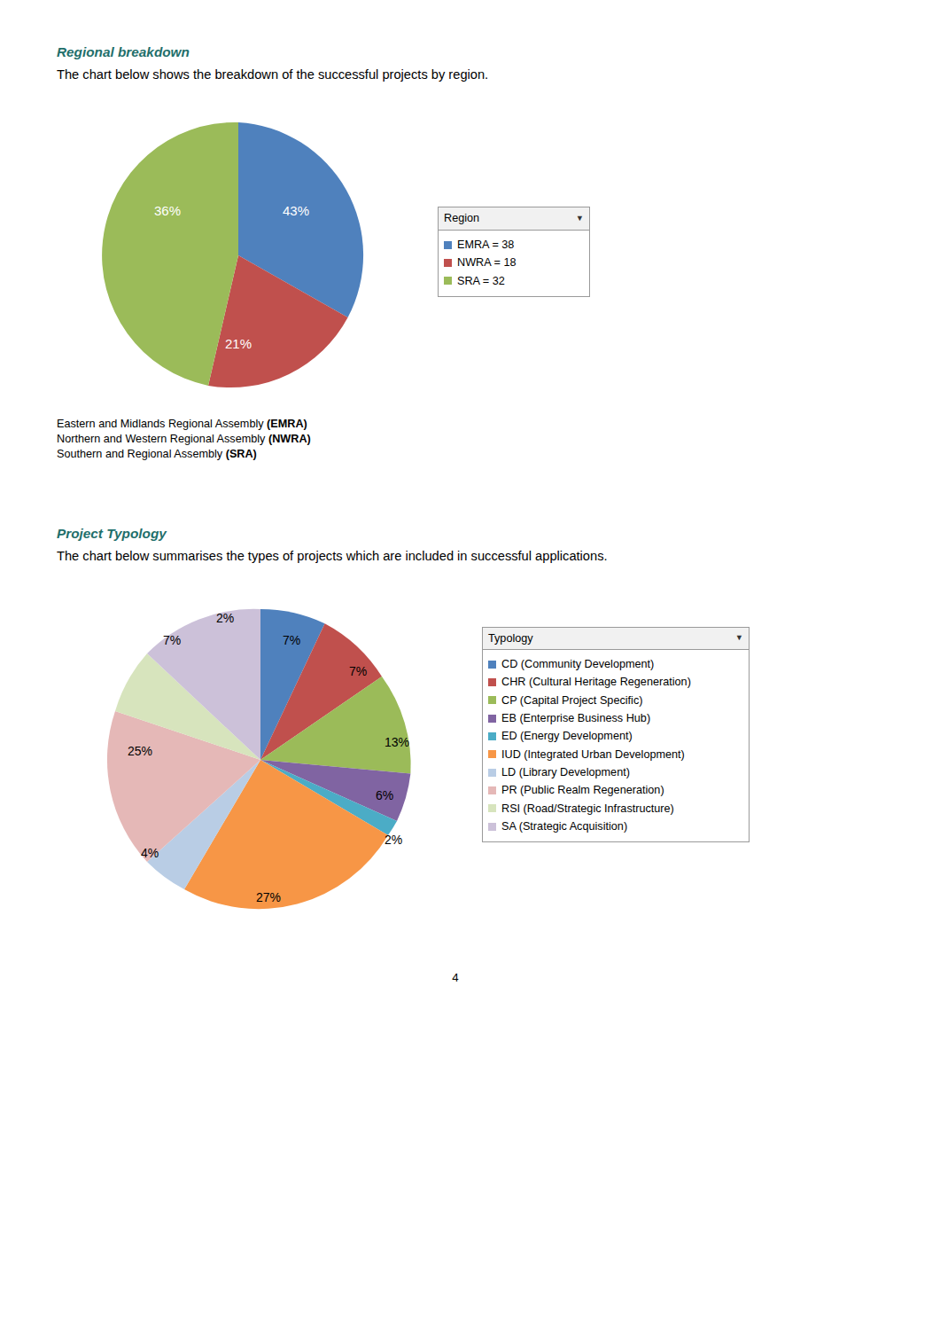Regional breakdown
The chart below shows the breakdown of the successful projects by region.
43% 21% 36%
Region▼
EMRA = 38
NWRA = 18
SRA = 32
Eastern and Midlands Regional Assembly (EMRA)
Northern and Western Regional Assembly (NWRA)
Southern and Regional Assembly (SRA)
Project Typology
The chart below summarises the types of projects which are included in successful applications.
7% 7% 13% 6% 2% 27% 4% 25% 7% 2%
Typology▼
CD (Community Development)
CHR (Cultural Heritage Regeneration)
CP (Capital Project Specific)
EB (Enterprise Business Hub)
ED (Energy Development)
IUD (Integrated Urban Development)
LD (Library Development)
PR (Public Realm Regeneration)
RSI (Road/Strategic Infrastructure)
SA (Strategic Acquisition)
4